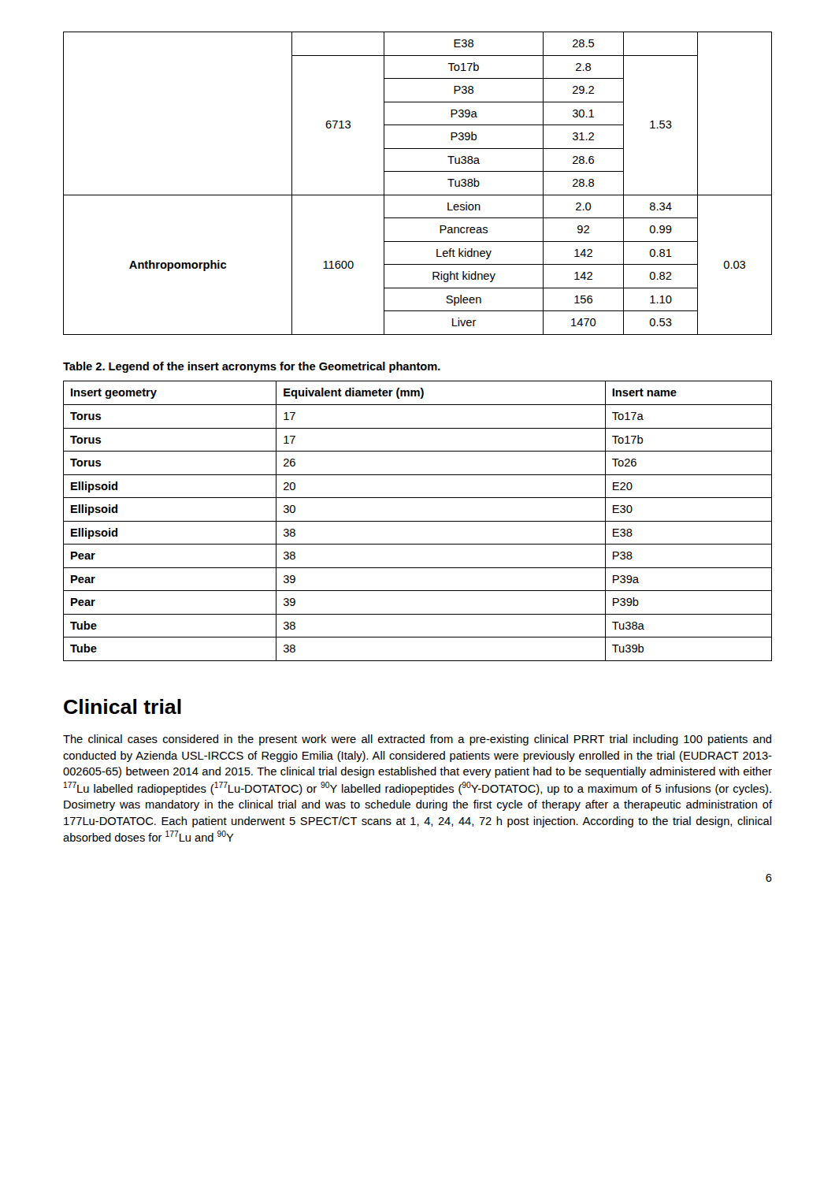| | | E38 | 28.5 | | |
| 6713 | To17b | 2.8 | 1.53 |
| P38 | 29.2 |
| P39a | 30.1 |
| P39b | 31.2 |
| Tu38a | 28.6 |
| Tu38b | 28.8 |
| Anthropomorphic | 11600 | Lesion | 2.0 | 8.34 | 0.03 |
| Pancreas | 92 | 0.99 |
| Left kidney | 142 | 0.81 |
| Right kidney | 142 | 0.82 |
| Spleen | 156 | 1.10 |
| Liver | 1470 | 0.53 |
Table 2. Legend of the insert acronyms for the Geometrical phantom.
| Insert geometry | Equivalent diameter (mm) | Insert name |
| --- | --- | --- |
| Torus | 17 | To17a |
| Torus | 17 | To17b |
| Torus | 26 | To26 |
| Ellipsoid | 20 | E20 |
| Ellipsoid | 30 | E30 |
| Ellipsoid | 38 | E38 |
| Pear | 38 | P38 |
| Pear | 39 | P39a |
| Pear | 39 | P39b |
| Tube | 38 | Tu38a |
| Tube | 38 | Tu39b |
Clinical trial
The clinical cases considered in the present work were all extracted from a pre-existing clinical PRRT trial including 100 patients and conducted by Azienda USL-IRCCS of Reggio Emilia (Italy). All considered patients were previously enrolled in the trial (EUDRACT 2013-002605-65) between 2014 and 2015. The clinical trial design established that every patient had to be sequentially administered with either 177Lu labelled radiopeptides (177Lu-DOTATOC) or 90Y labelled radiopeptides (90Y-DOTATOC), up to a maximum of 5 infusions (or cycles). Dosimetry was mandatory in the clinical trial and was to schedule during the first cycle of therapy after a therapeutic administration of 177Lu-DOTATOC. Each patient underwent 5 SPECT/CT scans at 1, 4, 24, 44, 72 h post injection. According to the trial design, clinical absorbed doses for 177Lu and 90Y
6